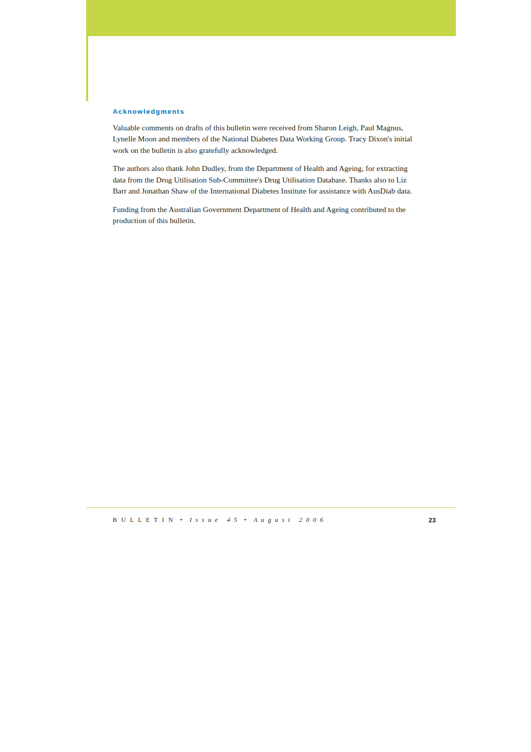Acknowledgments
Valuable comments on drafts of this bulletin were received from Sharon Leigh, Paul Magnus, Lynelle Moon and members of the National Diabetes Data Working Group. Tracy Dixon's initial work on the bulletin is also gratefully acknowledged.
The authors also thank John Dudley, from the Department of Health and Ageing, for extracting data from the Drug Utilisation Sub-Committee's Drug Utilisation Database. Thanks also to Liz Barr and Jonathan Shaw of the International Diabetes Institute for assistance with AusDiab data.
Funding from the Australian Government Department of Health and Ageing contributed to the production of this bulletin.
B U L L E T I N • I s s u e 4 5 • A u g u s t 2 0 0 6 23